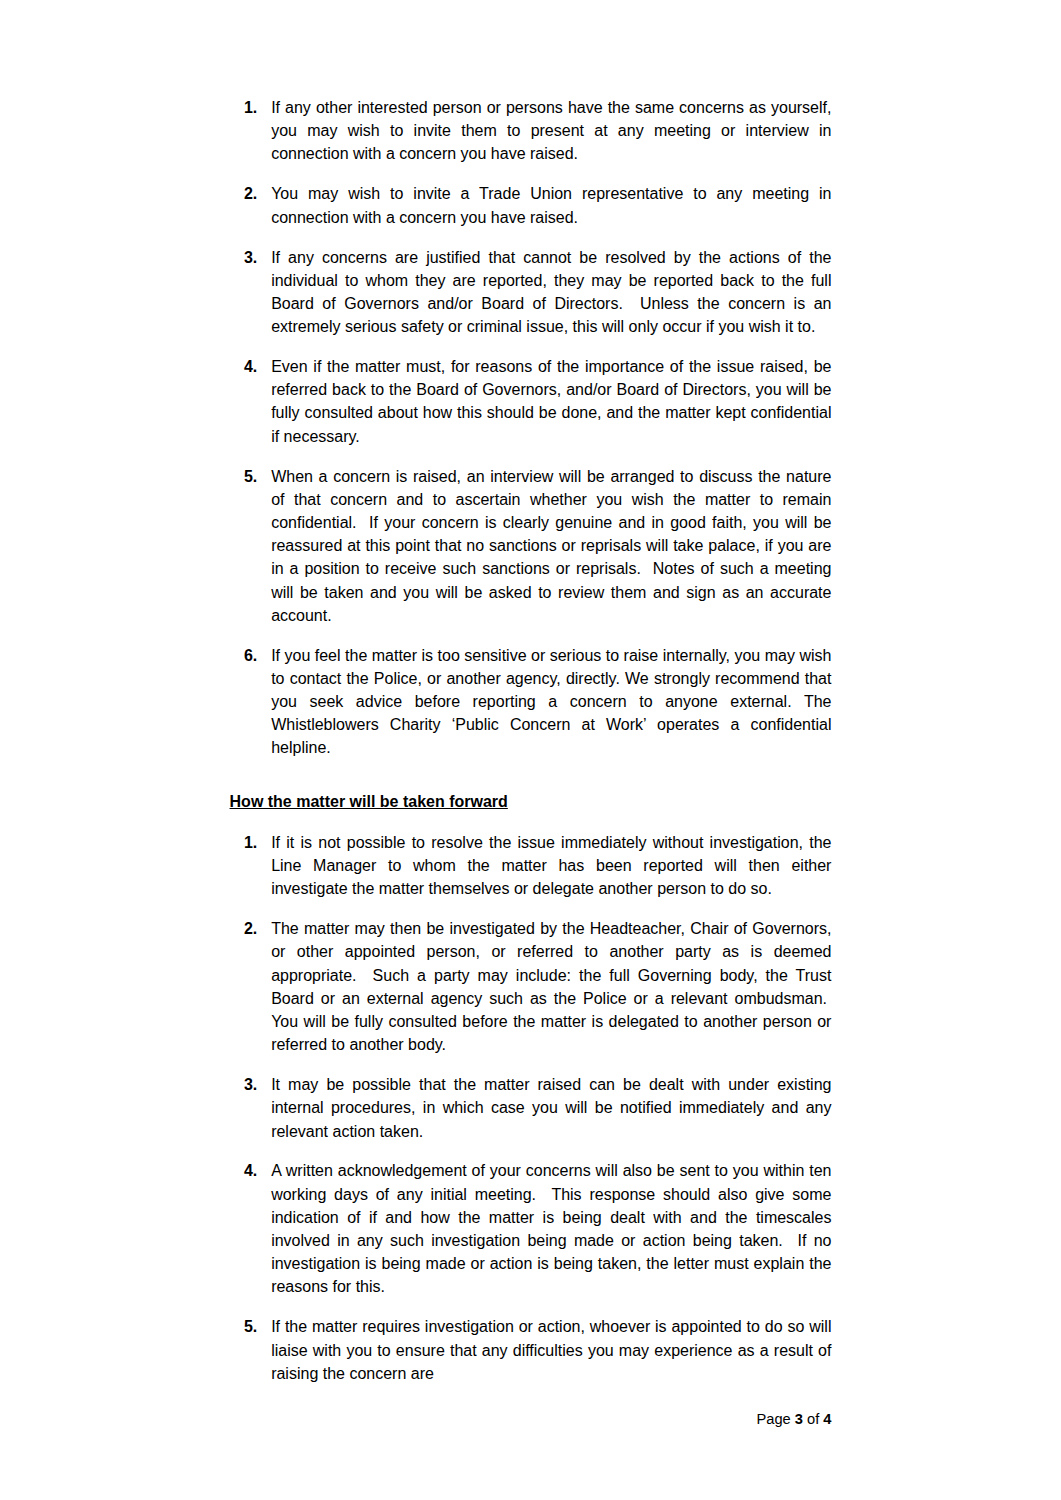If any other interested person or persons have the same concerns as yourself, you may wish to invite them to present at any meeting or interview in connection with a concern you have raised.
You may wish to invite a Trade Union representative to any meeting in connection with a concern you have raised.
If any concerns are justified that cannot be resolved by the actions of the individual to whom they are reported, they may be reported back to the full Board of Governors and/or Board of Directors. Unless the concern is an extremely serious safety or criminal issue, this will only occur if you wish it to.
Even if the matter must, for reasons of the importance of the issue raised, be referred back to the Board of Governors, and/or Board of Directors, you will be fully consulted about how this should be done, and the matter kept confidential if necessary.
When a concern is raised, an interview will be arranged to discuss the nature of that concern and to ascertain whether you wish the matter to remain confidential. If your concern is clearly genuine and in good faith, you will be reassured at this point that no sanctions or reprisals will take palace, if you are in a position to receive such sanctions or reprisals. Notes of such a meeting will be taken and you will be asked to review them and sign as an accurate account.
If you feel the matter is too sensitive or serious to raise internally, you may wish to contact the Police, or another agency, directly. We strongly recommend that you seek advice before reporting a concern to anyone external. The Whistleblowers Charity ‘Public Concern at Work’ operates a confidential helpline.
How the matter will be taken forward
If it is not possible to resolve the issue immediately without investigation, the Line Manager to whom the matter has been reported will then either investigate the matter themselves or delegate another person to do so.
The matter may then be investigated by the Headteacher, Chair of Governors, or other appointed person, or referred to another party as is deemed appropriate. Such a party may include: the full Governing body, the Trust Board or an external agency such as the Police or a relevant ombudsman. You will be fully consulted before the matter is delegated to another person or referred to another body.
It may be possible that the matter raised can be dealt with under existing internal procedures, in which case you will be notified immediately and any relevant action taken.
A written acknowledgement of your concerns will also be sent to you within ten working days of any initial meeting. This response should also give some indication of if and how the matter is being dealt with and the timescales involved in any such investigation being made or action being taken. If no investigation is being made or action is being taken, the letter must explain the reasons for this.
If the matter requires investigation or action, whoever is appointed to do so will liaise with you to ensure that any difficulties you may experience as a result of raising the concern are
Page 3 of 4